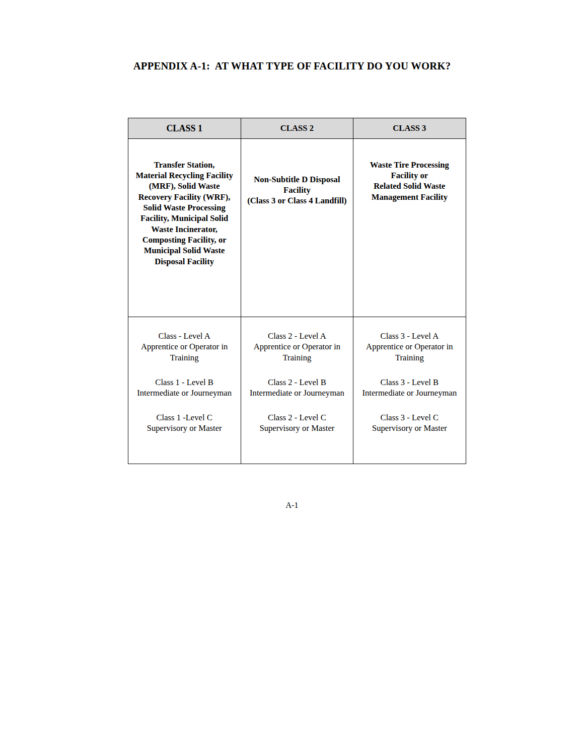APPENDIX A-1: AT WHAT TYPE OF FACILITY DO YOU WORK?
| CLASS 1 | CLASS 2 | CLASS 3 |
| --- | --- | --- |
| Transfer Station, Material Recycling Facility (MRF), Solid Waste Recovery Facility (WRF), Solid Waste Processing Facility, Municipal Solid Waste Incinerator, Composting Facility, or Municipal Solid Waste Disposal Facility | Non-Subtitle D Disposal Facility (Class 3 or Class 4 Landfill) | Waste Tire Processing Facility or Related Solid Waste Management Facility |
| Class - Level A Apprentice or Operator in Training Class 1 - Level B Intermediate or Journeyman Class 1 -Level C Supervisory or Master | Class 2 - Level A Apprentice or Operator in Training Class 2 - Level B Intermediate or Journeyman Class 2 - Level C Supervisory or Master | Class 3 - Level A Apprentice or Operator in Training Class 3 - Level B Intermediate or Journeyman Class 3 - Level C Supervisory or Master |
A-1